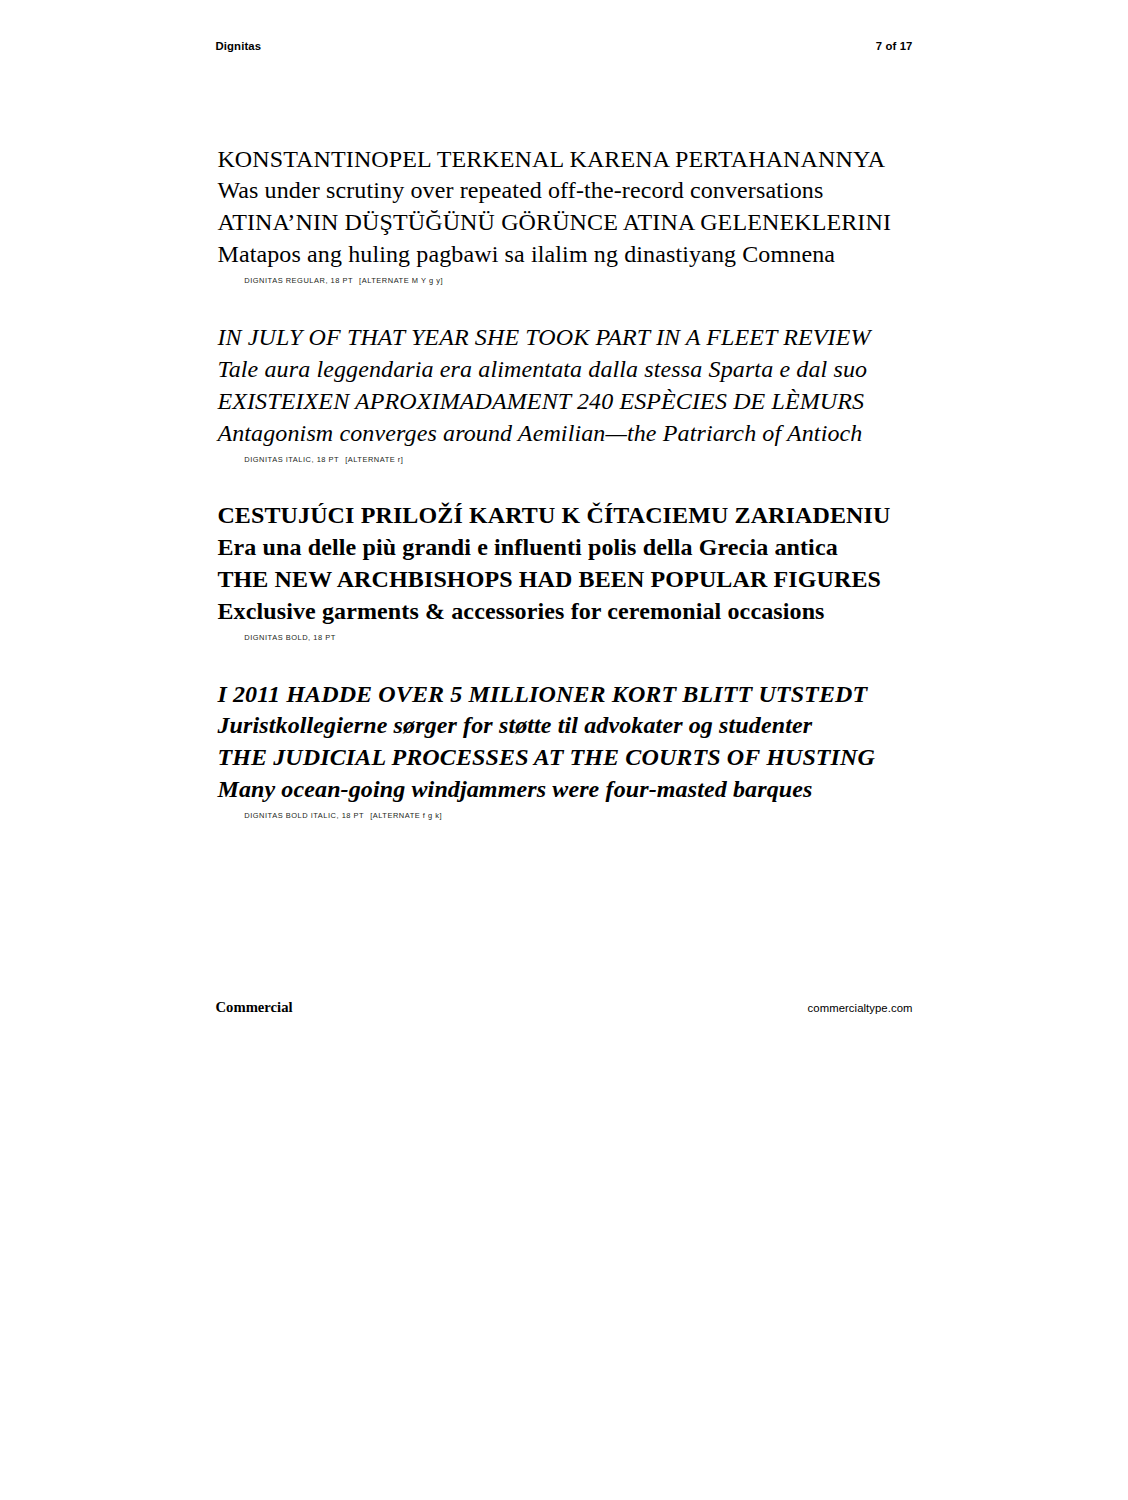Dignitas
7 of 17
KONSTANTINOPEL TERKENAL KARENA PERTAHANANNYA
Was under scrutiny over repeated off-the-record conversations
ATINA’NIN DÜŞTÜĞÜNÜ GÖRÜNCE ATINA GELENEKLERINI
Matapos ang huling pagbawi sa ilalim ng dinastiyang Comnena
DIGNITAS REGULAR, 18 PT[ALTERNATE M Y g y]
IN JULY OF THAT YEAR SHE TOOK PART IN A FLEET REVIEW
Tale aura leggendaria era alimentata dalla stessa Sparta e dal suo
EXISTEIXEN APROXIMADAMENT 240 ESPÈCIES DE LÈMURS
Antagonism converges around Aemilian—the Patriarch of Antioch
DIGNITAS ITALIC, 18 PT[ALTERNATE r]
CESTUJÚCI PRILOŽÍ KARTU K ČÍTACIEMU ZARIADENIU
Era una delle più grandi e influenti polis della Grecia antica
THE NEW ARCHBISHOPS HAD BEEN POPULAR FIGURES
Exclusive garments & accessories for ceremonial occasions
DIGNITAS BOLD, 18 PT
I 2011 HADDE OVER 5 MILLIONER KORT BLITT UTSTEDT
Juristkollegierne sørger for støtte til advokater og studenter
THE JUDICIAL PROCESSES AT THE COURTS OF HUSTING
Many ocean-going windjammers were four-masted barques
DIGNITAS BOLD ITALIC, 18 PT[ALTERNATE f g k]
Commercial
commercialtype.com